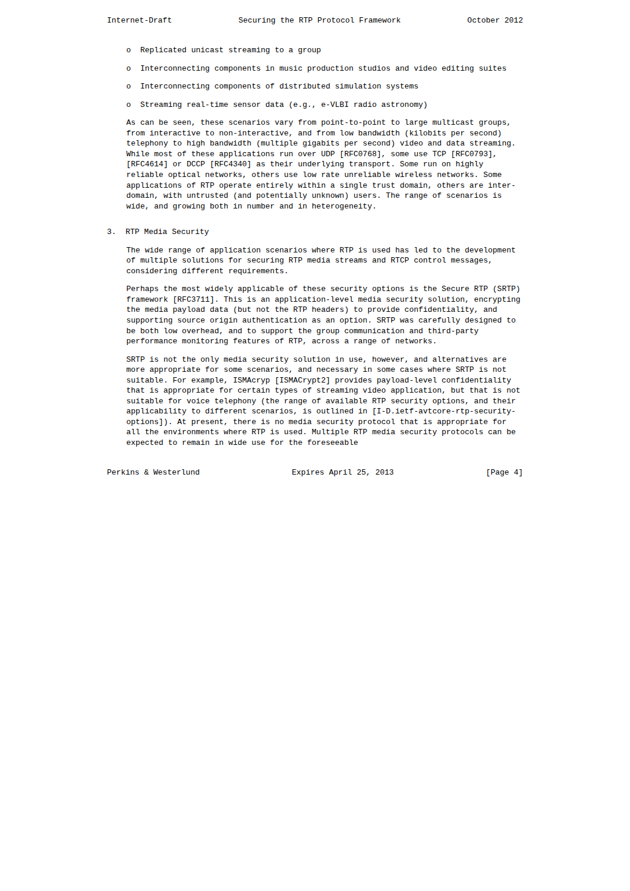Internet-Draft Securing the RTP Protocol Framework October 2012
o Replicated unicast streaming to a group
o Interconnecting components in music production studios and video editing suites
o Interconnecting components of distributed simulation systems
o Streaming real-time sensor data (e.g., e-VLBI radio astronomy)
As can be seen, these scenarios vary from point-to-point to large multicast groups, from interactive to non-interactive, and from low bandwidth (kilobits per second) telephony to high bandwidth (multiple gigabits per second) video and data streaming. While most of these applications run over UDP [RFC0768], some use TCP [RFC0793], [RFC4614] or DCCP [RFC4340] as their underlying transport. Some run on highly reliable optical networks, others use low rate unreliable wireless networks. Some applications of RTP operate entirely within a single trust domain, others are inter-domain, with untrusted (and potentially unknown) users. The range of scenarios is wide, and growing both in number and in heterogeneity.
3. RTP Media Security
The wide range of application scenarios where RTP is used has led to the development of multiple solutions for securing RTP media streams and RTCP control messages, considering different requirements.
Perhaps the most widely applicable of these security options is the Secure RTP (SRTP) framework [RFC3711]. This is an application-level media security solution, encrypting the media payload data (but not the RTP headers) to provide confidentiality, and supporting source origin authentication as an option. SRTP was carefully designed to be both low overhead, and to support the group communication and third-party performance monitoring features of RTP, across a range of networks.
SRTP is not the only media security solution in use, however, and alternatives are more appropriate for some scenarios, and necessary in some cases where SRTP is not suitable. For example, ISMAcryp [ISMACrypt2] provides payload-level confidentiality that is appropriate for certain types of streaming video application, but that is not suitable for voice telephony (the range of available RTP security options, and their applicability to different scenarios, is outlined in [I-D.ietf-avtcore-rtp-security-options]). At present, there is no media security protocol that is appropriate for all the environments where RTP is used. Multiple RTP media security protocols can be expected to remain in wide use for the foreseeable
Perkins & Westerlund Expires April 25, 2013 [Page 4]